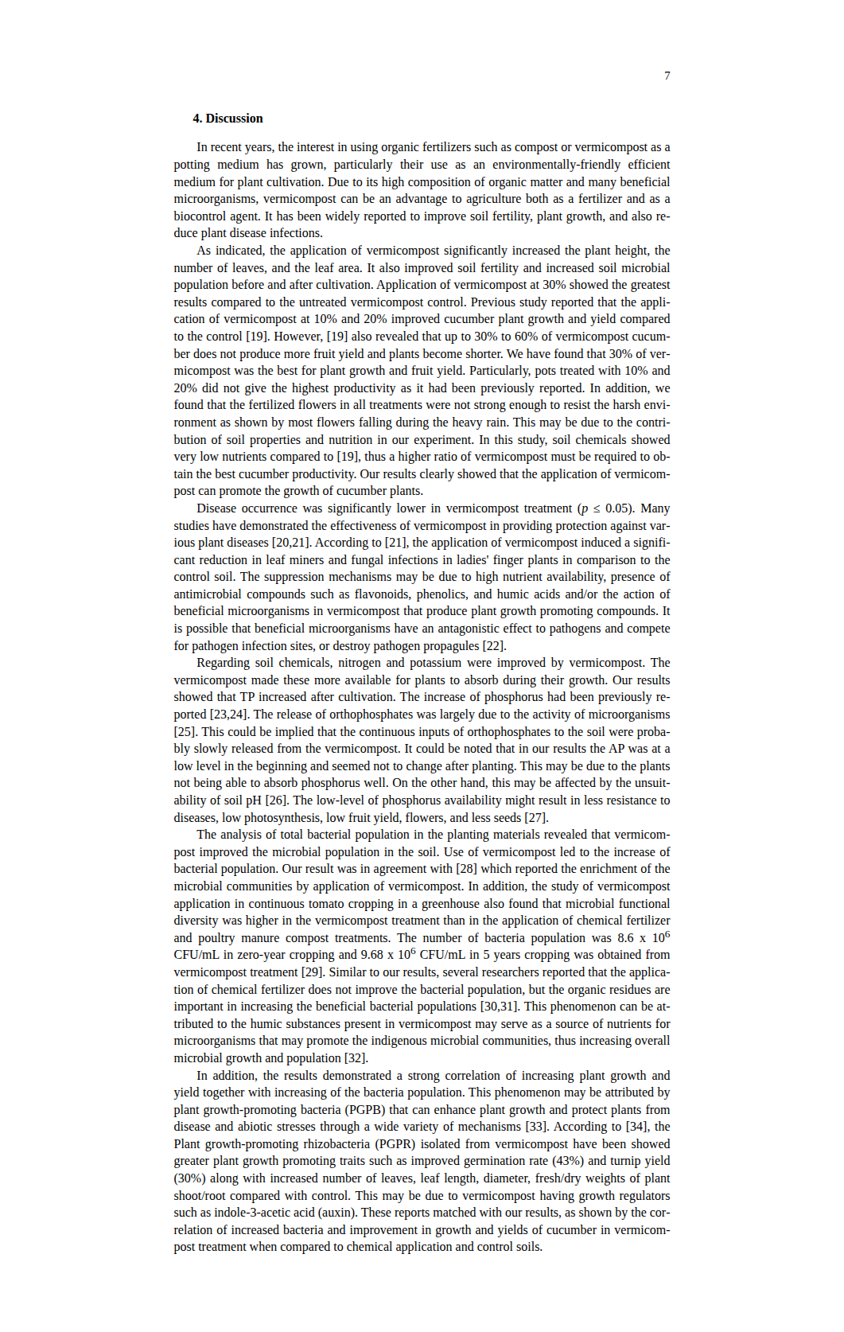7
4. Discussion
In recent years, the interest in using organic fertilizers such as compost or vermicompost as a potting medium has grown, particularly their use as an environmentally-friendly efficient medium for plant cultivation. Due to its high composition of organic matter and many beneficial microorganisms, vermicompost can be an advantage to agriculture both as a fertilizer and as a biocontrol agent. It has been widely reported to improve soil fertility, plant growth, and also reduce plant disease infections.
As indicated, the application of vermicompost significantly increased the plant height, the number of leaves, and the leaf area. It also improved soil fertility and increased soil microbial population before and after cultivation. Application of vermicompost at 30% showed the greatest results compared to the untreated vermicompost control. Previous study reported that the application of vermicompost at 10% and 20% improved cucumber plant growth and yield compared to the control [19]. However, [19] also revealed that up to 30% to 60% of vermicompost cucumber does not produce more fruit yield and plants become shorter. We have found that 30% of vermicompost was the best for plant growth and fruit yield. Particularly, pots treated with 10% and 20% did not give the highest productivity as it had been previously reported. In addition, we found that the fertilized flowers in all treatments were not strong enough to resist the harsh environment as shown by most flowers falling during the heavy rain. This may be due to the contribution of soil properties and nutrition in our experiment. In this study, soil chemicals showed very low nutrients compared to [19], thus a higher ratio of vermicompost must be required to obtain the best cucumber productivity. Our results clearly showed that the application of vermicompost can promote the growth of cucumber plants.
Disease occurrence was significantly lower in vermicompost treatment (p ≤ 0.05). Many studies have demonstrated the effectiveness of vermicompost in providing protection against various plant diseases [20,21]. According to [21], the application of vermicompost induced a significant reduction in leaf miners and fungal infections in ladies' finger plants in comparison to the control soil. The suppression mechanisms may be due to high nutrient availability, presence of antimicrobial compounds such as flavonoids, phenolics, and humic acids and/or the action of beneficial microorganisms in vermicompost that produce plant growth promoting compounds. It is possible that beneficial microorganisms have an antagonistic effect to pathogens and compete for pathogen infection sites, or destroy pathogen propagules [22].
Regarding soil chemicals, nitrogen and potassium were improved by vermicompost. The vermicompost made these more available for plants to absorb during their growth. Our results showed that TP increased after cultivation. The increase of phosphorus had been previously reported [23,24]. The release of orthophosphates was largely due to the activity of microorganisms [25]. This could be implied that the continuous inputs of orthophosphates to the soil were probably slowly released from the vermicompost. It could be noted that in our results the AP was at a low level in the beginning and seemed not to change after planting. This may be due to the plants not being able to absorb phosphorus well. On the other hand, this may be affected by the unsuitability of soil pH [26]. The low-level of phosphorus availability might result in less resistance to diseases, low photosynthesis, low fruit yield, flowers, and less seeds [27].
The analysis of total bacterial population in the planting materials revealed that vermicompost improved the microbial population in the soil. Use of vermicompost led to the increase of bacterial population. Our result was in agreement with [28] which reported the enrichment of the microbial communities by application of vermicompost. In addition, the study of vermicompost application in continuous tomato cropping in a greenhouse also found that microbial functional diversity was higher in the vermicompost treatment than in the application of chemical fertilizer and poultry manure compost treatments. The number of bacteria population was 8.6 x 106 CFU/mL in zero-year cropping and 9.68 x 106 CFU/mL in 5 years cropping was obtained from vermicompost treatment [29]. Similar to our results, several researchers reported that the application of chemical fertilizer does not improve the bacterial population, but the organic residues are important in increasing the beneficial bacterial populations [30,31]. This phenomenon can be attributed to the humic substances present in vermicompost may serve as a source of nutrients for microorganisms that may promote the indigenous microbial communities, thus increasing overall microbial growth and population [32].
In addition, the results demonstrated a strong correlation of increasing plant growth and yield together with increasing of the bacteria population. This phenomenon may be attributed by plant growth-promoting bacteria (PGPB) that can enhance plant growth and protect plants from disease and abiotic stresses through a wide variety of mechanisms [33]. According to [34], the Plant growth-promoting rhizobacteria (PGPR) isolated from vermicompost have been showed greater plant growth promoting traits such as improved germination rate (43%) and turnip yield (30%) along with increased number of leaves, leaf length, diameter, fresh/dry weights of plant shoot/root compared with control. This may be due to vermicompost having growth regulators such as indole-3-acetic acid (auxin). These reports matched with our results, as shown by the correlation of increased bacteria and improvement in growth and yields of cucumber in vermicompost treatment when compared to chemical application and control soils.